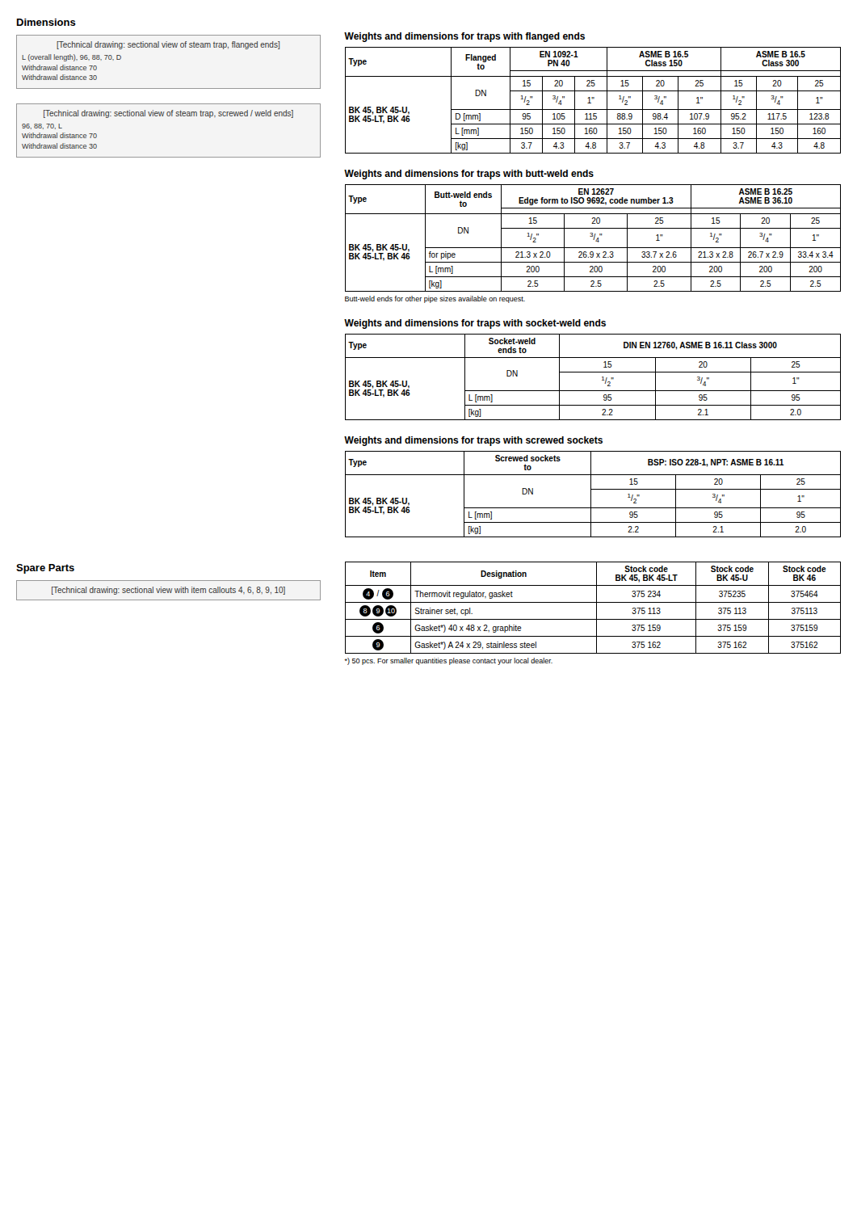Dimensions
[Technical drawing: sectional view of steam trap, flanged ends]
L (overall length), 96, 88, 70, D
Withdrawal distance 70
Withdrawal distance 30
[Technical drawing: sectional view of steam trap, screwed / weld ends]
96, 88, 70, L
Withdrawal distance 70
Withdrawal distance 30
Weights and dimensions for traps with flanged ends
| Type | Flanged to | EN 1092-1 PN 40 | ASME B 16.5 Class 150 | ASME B 16.5 Class 300 |
| --- | --- | --- | --- | --- |
| BK 45, BK 45-U, BK 45-LT, BK 46 | DN | 15 | 20 | 25 | 15 | 20 | 25 | 15 | 20 | 25 |
| 1 / 2 " | 3 / 4 " | 1" | 1 / 2 " | 3 / 4 " | 1" | 1 / 2 " | 3 / 4 " | 1" |
| D [mm] | 95 | 105 | 115 | 88.9 | 98.4 | 107.9 | 95.2 | 117.5 | 123.8 |
| L [mm] | 150 | 150 | 160 | 150 | 150 | 160 | 150 | 150 | 160 |
| [kg] | 3.7 | 4.3 | 4.8 | 3.7 | 4.3 | 4.8 | 3.7 | 4.3 | 4.8 |
Weights and dimensions for traps with butt-weld ends
| Type | Butt-weld ends to | EN 12627 Edge form to ISO 9692, code number 1.3 | ASME B 16.25 ASME B 36.10 |
| --- | --- | --- | --- |
| BK 45, BK 45-U, BK 45-LT, BK 46 | DN | 15 | 20 | 25 | 15 | 20 | 25 |
| 1 / 2 " | 3 / 4 " | 1" | 1 / 2 " | 3 / 4 " | 1" |
| for pipe | 21.3 x 2.0 | 26.9 x 2.3 | 33.7 x 2.6 | 21.3 x 2.8 | 26.7 x 2.9 | 33.4 x 3.4 |
| L [mm] | 200 | 200 | 200 | 200 | 200 | 200 |
| [kg] | 2.5 | 2.5 | 2.5 | 2.5 | 2.5 | 2.5 |
Butt-weld ends for other pipe sizes available on request.
Weights and dimensions for traps with socket-weld ends
| Type | Socket-weld ends to | DIN EN 12760, ASME B 16.11 Class 3000 |
| --- | --- | --- |
| BK 45, BK 45-U, BK 45-LT, BK 46 | DN | 15 | 20 | 25 |
| 1 / 2 " | 3 / 4 " | 1" |
| L [mm] | 95 | 95 | 95 |
| [kg] | 2.2 | 2.1 | 2.0 |
Weights and dimensions for traps with screwed sockets
| Type | Screwed sockets to | BSP: ISO 228-1, NPT: ASME B 16.11 |
| --- | --- | --- |
| BK 45, BK 45-U, BK 45-LT, BK 46 | DN | 15 | 20 | 25 |
| 1 / 2 " | 3 / 4 " | 1" |
| L [mm] | 95 | 95 | 95 |
| [kg] | 2.2 | 2.1 | 2.0 |
Spare Parts
[Technical drawing: sectional view with item callouts 4, 6, 8, 9, 10]
| Item | Designation | Stock code BK 45, BK 45-LT | Stock code BK 45-U | Stock code BK 46 |
| --- | --- | --- | --- | --- |
| 4 / 6 | Thermovit regulator, gasket | 375 234 | 375235 | 375464 |
| 8 9 10 | Strainer set, cpl. | 375 113 | 375 113 | 375113 |
| 6 | Gasket*) 40 x 48 x 2, graphite | 375 159 | 375 159 | 375159 |
| 9 | Gasket*) A 24 x 29, stainless steel | 375 162 | 375 162 | 375162 |
*) 50 pcs. For smaller quantities please contact your local dealer.